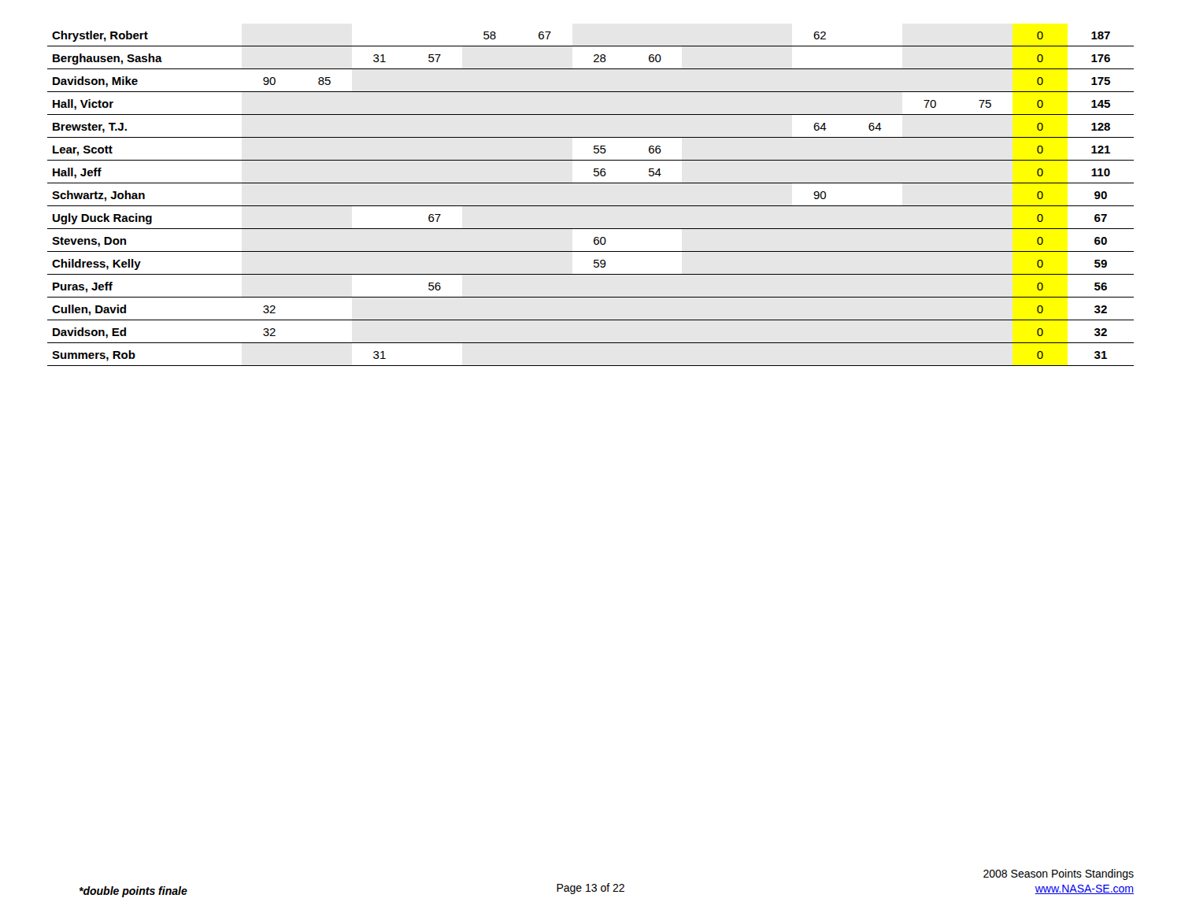| Chrystler, Robert | | | | | 58 | 67 | | | | | 62 | | | | 0 | 187 |
| Berghausen, Sasha | | | 31 | 57 | | | 28 | 60 | | | | | | | 0 | 176 |
| Davidson, Mike | 90 | 85 | | | | | | | | | | | | | 0 | 175 |
| Hall, Victor | | | | | | | | | | | | | 70 | 75 | 0 | 145 |
| Brewster, T.J. | | | | | | | | | | | 64 | 64 | | | 0 | 128 |
| Lear, Scott | | | | | | | 55 | 66 | | | | | | | 0 | 121 |
| Hall, Jeff | | | | | | | 56 | 54 | | | | | | | 0 | 110 |
| Schwartz, Johan | | | | | | | | | | | 90 | | | | 0 | 90 |
| Ugly Duck Racing | | | | 67 | | | | | | | | | | | 0 | 67 |
| Stevens, Don | | | | | | | 60 | | | | | | | | 0 | 60 |
| Childress, Kelly | | | | | | | 59 | | | | | | | | 0 | 59 |
| Puras, Jeff | | | | 56 | | | | | | | | | | | 0 | 56 |
| Cullen, David | 32 | | | | | | | | | | | | | | 0 | 32 |
| Davidson, Ed | 32 | | | | | | | | | | | | | | 0 | 32 |
| Summers, Rob | | | 31 | | | | | | | | | | | | 0 | 31 |
*double points finale
Page 13 of 22
2008 Season Points Standings
www.NASA-SE.com